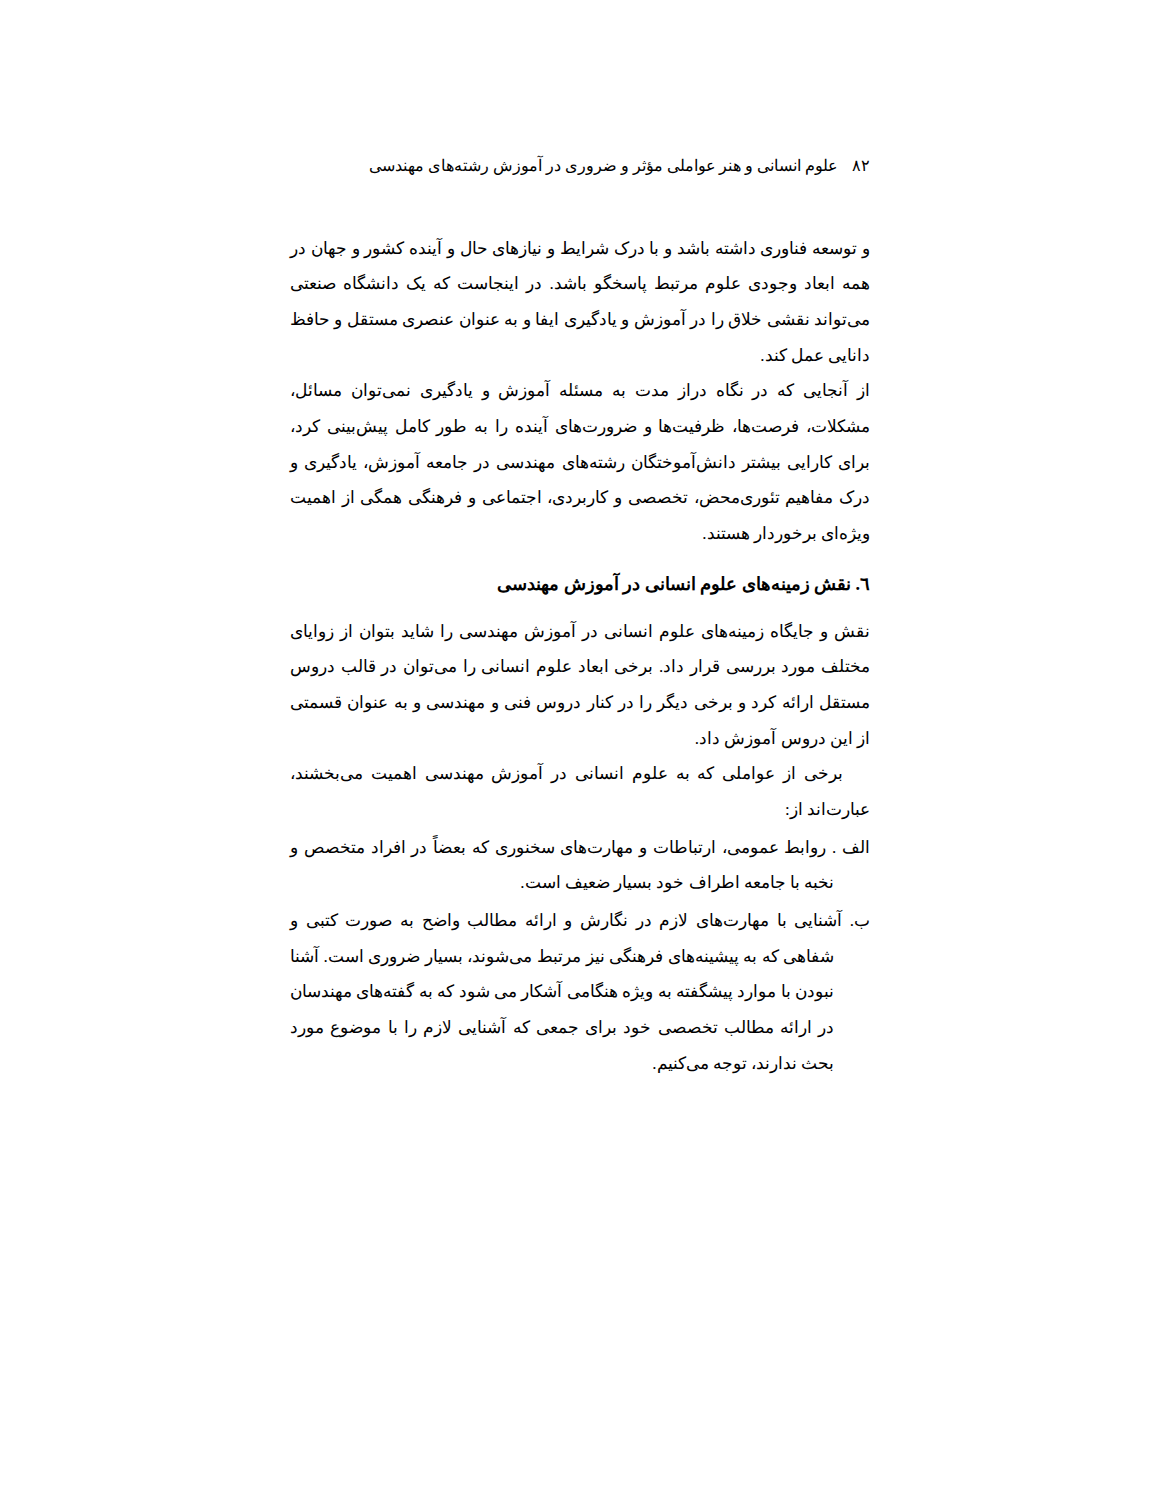۸۲علوم انسانی و هنر عواملی مؤثر و ضروری در آموزش رشته‌های مهندسی
و توسعه فناوری داشته باشد و با درک شرایط و نیازهای حال و آینده کشور و جهان در همه ابعاد وجودی علوم مرتبط پاسخگو باشد. در اینجاست که یک دانشگاه صنعتی می‌تواند نقشی خلاق را در آموزش و یادگیری ایفا و به عنوان عنصری مستقل و حافظ دانایی عمل کند.
از آنجایی که در نگاه دراز مدت به مسئله آموزش و یادگیری نمی‌توان مسائل، مشکلات، فرصت‌ها، ظرفیت‌ها و ضرورت‌های آینده را به طور کامل پیش‌بینی کرد، برای کارایی بیشتر دانش‌آموختگان رشته‌های مهندسی در جامعه آموزش، یادگیری و درک مفاهیم تئوری‌محض، تخصصی و کاربردی، اجتماعی و فرهنگی همگی از اهمیت ویژه‌ای برخوردار هستند.
٦. نقش زمینه‌های علوم انسانی در آموزش مهندسی
نقش و جایگاه زمینه‌های علوم انسانی در آموزش مهندسی را شاید بتوان از زوایای مختلف مورد بررسی قرار داد. برخی ابعاد علوم انسانی را می‌توان در قالب دروس مستقل ارائه کرد و برخی دیگر را در کنار دروس فنی و مهندسی و به عنوان قسمتی از این دروس آموزش داد.
برخی از عواملی که به علوم انسانی در آموزش مهندسی اهمیت می‌بخشند، عبارت‌اند از:
الف . روابط عمومی، ارتباطات و مهارت‌های سخنوری که بعضاً در افراد متخصص و نخبه با جامعه اطراف خود بسیار ضعیف است. ب. آشنایی با مهارت‌های لازم در نگارش و ارائه مطالب واضح به صورت کتبی و شفاهی که به پیشینه‌های فرهنگی نیز مرتبط می‌شوند، بسیار ضروری است. آشنا نبودن با موارد پیشگفته به ویژه هنگامی آشکار می شود که به گفته‌های مهندسان در ارائه مطالب تخصصی خود برای جمعی که آشنایی لازم را با موضوع مورد بحث ندارند، توجه می‌کنیم.